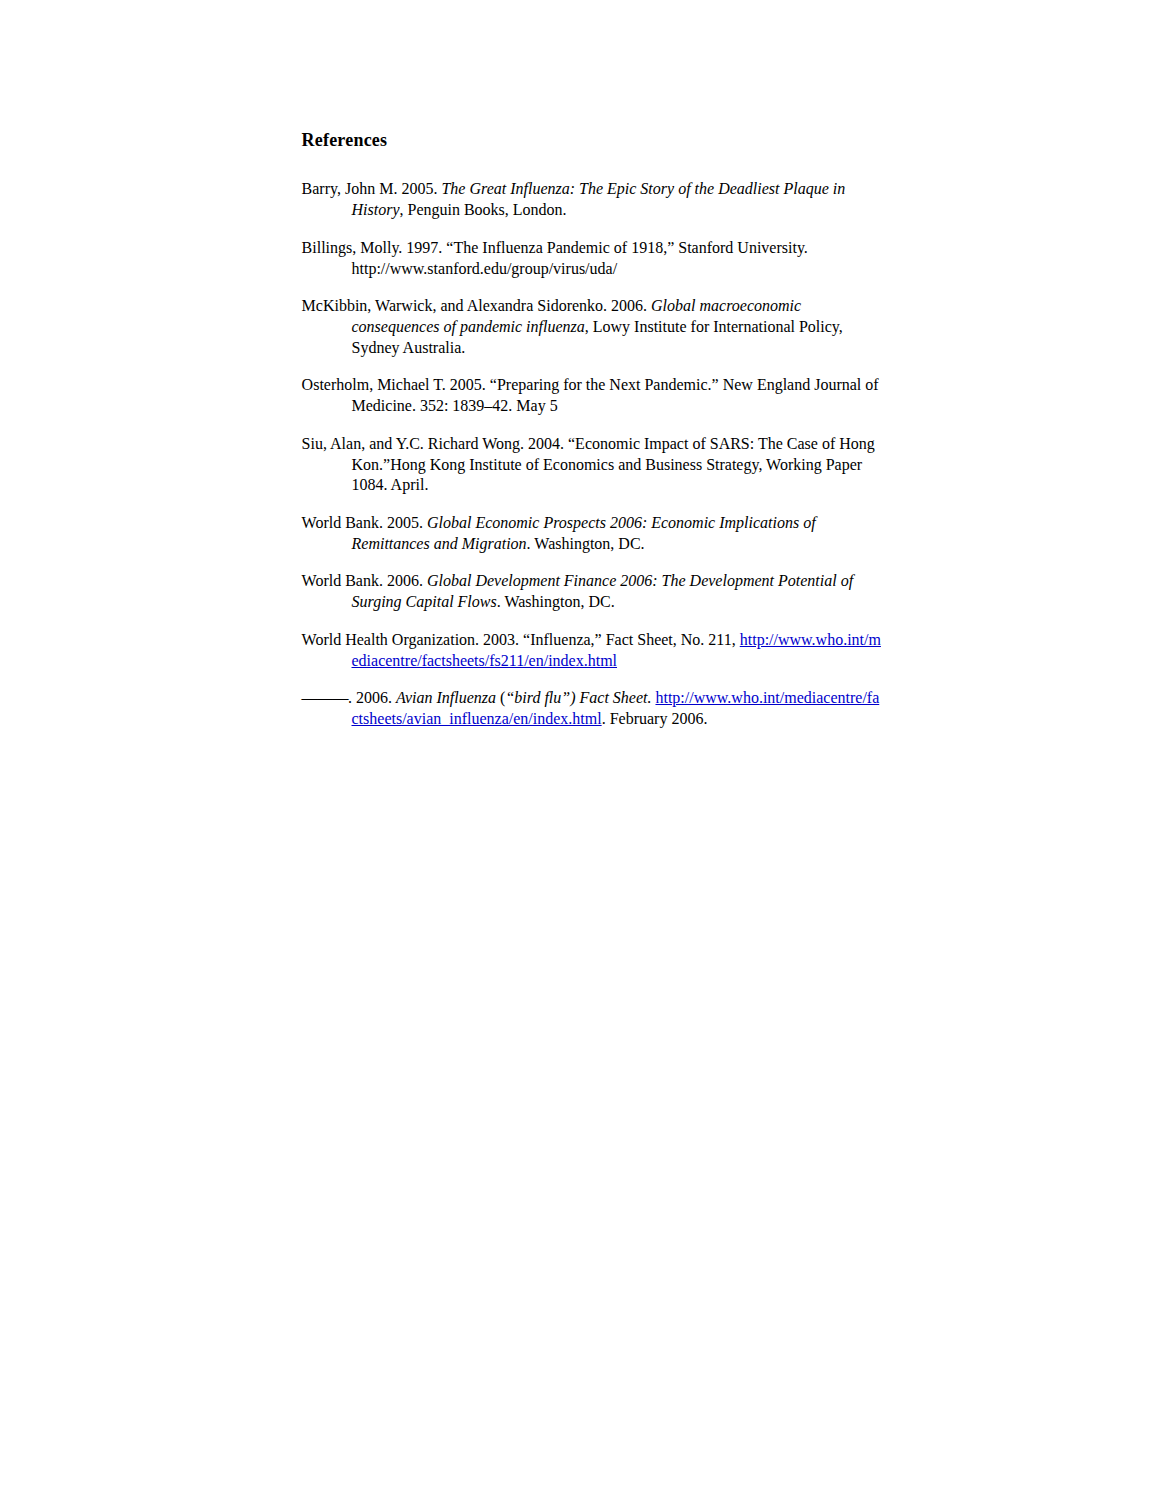References
Barry, John M. 2005. The Great Influenza: The Epic Story of the Deadliest Plaque in History, Penguin Books, London.
Billings, Molly. 1997. “The Influenza Pandemic of 1918,” Stanford University. http://www.stanford.edu/group/virus/uda/
McKibbin, Warwick, and Alexandra Sidorenko. 2006. Global macroeconomic consequences of pandemic influenza, Lowy Institute for International Policy, Sydney Australia.
Osterholm, Michael T. 2005. “Preparing for the Next Pandemic.” New England Journal of Medicine. 352: 1839–42. May 5
Siu, Alan, and Y.C. Richard Wong. 2004. “Economic Impact of SARS: The Case of Hong Kon.”Hong Kong Institute of Economics and Business Strategy, Working Paper 1084. April.
World Bank. 2005. Global Economic Prospects 2006: Economic Implications of Remittances and Migration. Washington, DC.
World Bank. 2006. Global Development Finance 2006: The Development Potential of Surging Capital Flows. Washington, DC.
World Health Organization. 2003. “Influenza,” Fact Sheet, No. 211, http://www.who.int/mediacentre/factsheets/fs211/en/index.html
———. 2006. Avian Influenza (“bird flu”) Fact Sheet. http://www.who.int/mediacentre/factsheets/avian_influenza/en/index.html. February 2006.